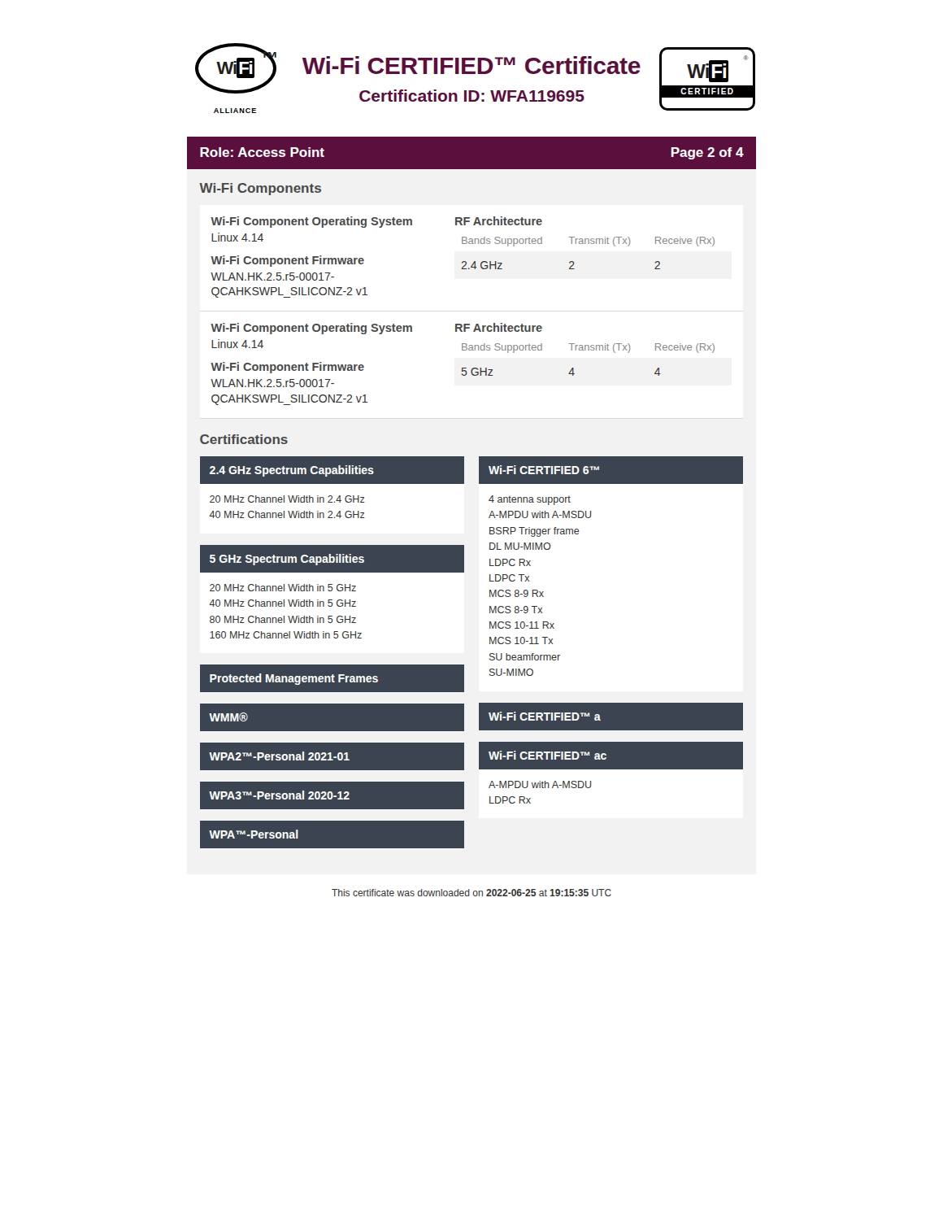WiFi™
ALLIANCE
Wi-Fi CERTIFIED™ Certificate
Certification ID: WFA119695
®
WiFi
CERTIFIED
Role: Access Point Page 2 of 4
Wi-Fi Components
Wi-Fi Component Operating System
Linux 4.14
Wi-Fi Component Firmware
WLAN.HK.2.5.r5-00017-QCAHKSWPL_SILICONZ-2 v1
RF Architecture
| Bands Supported | Transmit (Tx) | Receive (Rx) |
| --- | --- | --- |
| 2.4 GHz | 2 | 2 |
Wi-Fi Component Operating System
Linux 4.14
Wi-Fi Component Firmware
WLAN.HK.2.5.r5-00017-QCAHKSWPL_SILICONZ-2 v1
RF Architecture
| Bands Supported | Transmit (Tx) | Receive (Rx) |
| --- | --- | --- |
| 5 GHz | 4 | 4 |
Certifications
2.4 GHz Spectrum Capabilities
20 MHz Channel Width in 2.4 GHz
40 MHz Channel Width in 2.4 GHz
5 GHz Spectrum Capabilities
20 MHz Channel Width in 5 GHz
40 MHz Channel Width in 5 GHz
80 MHz Channel Width in 5 GHz
160 MHz Channel Width in 5 GHz
Protected Management Frames
WMM®
WPA2™-Personal 2021-01
WPA3™-Personal 2020-12
WPA™-Personal
Wi-Fi CERTIFIED 6™
4 antenna support
A-MPDU with A-MSDU
BSRP Trigger frame
DL MU-MIMO
LDPC Rx
LDPC Tx
MCS 8-9 Rx
MCS 8-9 Tx
MCS 10-11 Rx
MCS 10-11 Tx
SU beamformer
SU-MIMO
Wi-Fi CERTIFIED™ a
Wi-Fi CERTIFIED™ ac
A-MPDU with A-MSDU
LDPC Rx
This certificate was downloaded on 2022-06-25 at 19:15:35 UTC